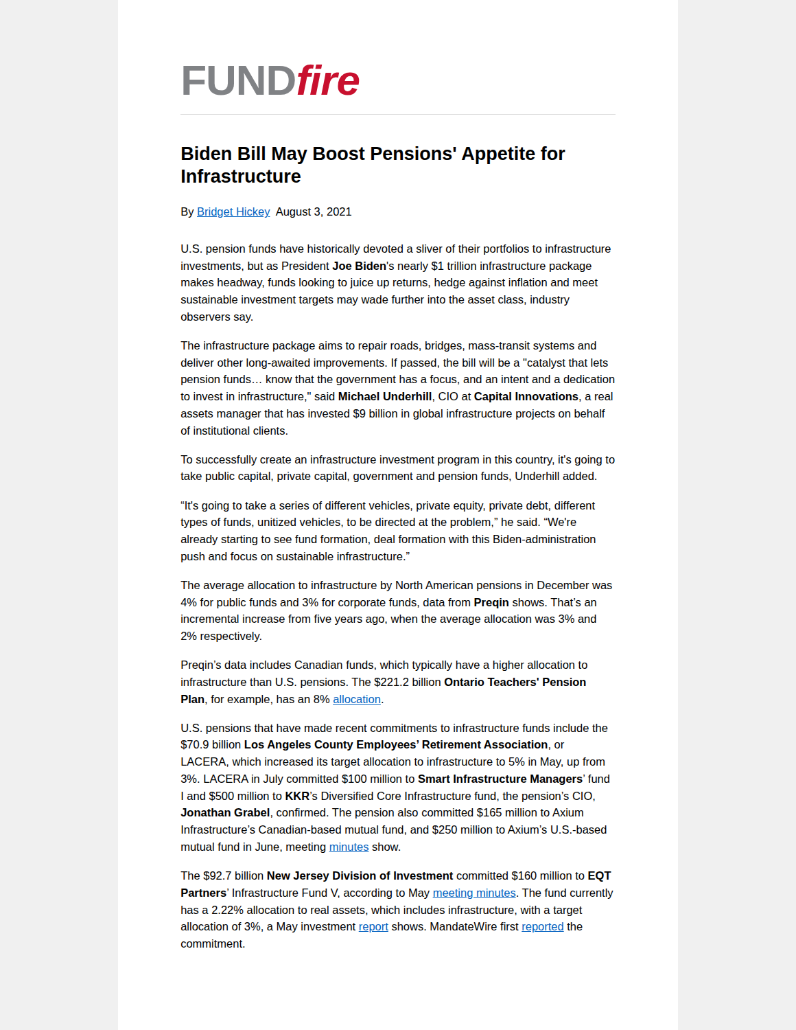FUND fire
Biden Bill May Boost Pensions' Appetite for Infrastructure
By Bridget Hickey August 3, 2021
U.S. pension funds have historically devoted a sliver of their portfolios to infrastructure investments, but as President Joe Biden's nearly $1 trillion infrastructure package makes headway, funds looking to juice up returns, hedge against inflation and meet sustainable investment targets may wade further into the asset class, industry observers say.
The infrastructure package aims to repair roads, bridges, mass-transit systems and deliver other long-awaited improvements. If passed, the bill will be a "catalyst that lets pension funds… know that the government has a focus, and an intent and a dedication to invest in infrastructure," said Michael Underhill, CIO at Capital Innovations, a real assets manager that has invested $9 billion in global infrastructure projects on behalf of institutional clients.
To successfully create an infrastructure investment program in this country, it's going to take public capital, private capital, government and pension funds, Underhill added.
“It's going to take a series of different vehicles, private equity, private debt, different types of funds, unitized vehicles, to be directed at the problem,” he said. “We're already starting to see fund formation, deal formation with this Biden-administration push and focus on sustainable infrastructure.”
The average allocation to infrastructure by North American pensions in December was 4% for public funds and 3% for corporate funds, data from Preqin shows. That’s an incremental increase from five years ago, when the average allocation was 3% and 2% respectively.
Preqin’s data includes Canadian funds, which typically have a higher allocation to infrastructure than U.S. pensions. The $221.2 billion Ontario Teachers' Pension Plan, for example, has an 8% allocation.
U.S. pensions that have made recent commitments to infrastructure funds include the $70.9 billion Los Angeles County Employees’ Retirement Association, or LACERA, which increased its target allocation to infrastructure to 5% in May, up from 3%. LACERA in July committed $100 million to Smart Infrastructure Managers’ fund I and $500 million to KKR’s Diversified Core Infrastructure fund, the pension’s CIO, Jonathan Grabel, confirmed. The pension also committed $165 million to Axium Infrastructure’s Canadian-based mutual fund, and $250 million to Axium’s U.S.-based mutual fund in June, meeting minutes show.
The $92.7 billion New Jersey Division of Investment committed $160 million to EQT Partners’ Infrastructure Fund V, according to May meeting minutes. The fund currently has a 2.22% allocation to real assets, which includes infrastructure, with a target allocation of 3%, a May investment report shows. MandateWire first reported the commitment.